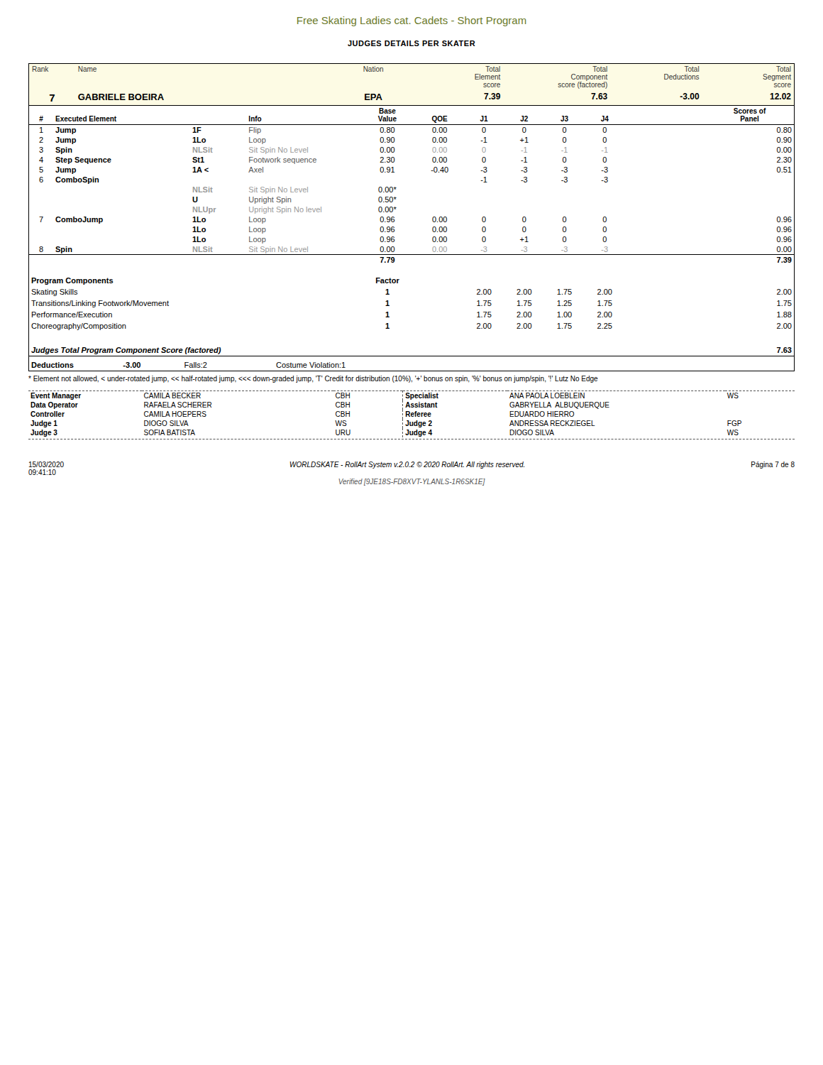Free Skating Ladies cat. Cadets - Short Program
JUDGES DETAILS PER SKATER
| Rank | Name | Nation | Total Element score | Total Component score (factored) | Total Deductions | Total Segment score |
| 7 | GABRIELE BOEIRA | EPA | 7.39 | 7.63 | -3.00 | 12.02 |
| # | Executed Element | | Info | Base Value | QOE | J1 | J2 | J3 | J4 | | Scores of Panel |
| --- | --- | --- | --- | --- | --- | --- | --- | --- | --- | --- | --- |
| 1 | Jump | 1F | Flip | 0.80 | 0.00 | 0 | 0 | 0 | 0 | | 0.80 |
| 2 | Jump | 1Lo | Loop | 0.90 | 0.00 | -1 | +1 | 0 | 0 | | 0.90 |
| 3 | Spin | NLSit | Sit Spin No Level | 0.00 | 0.00 | 0 | -1 | -1 | -1 | | 0.00 |
| 4 | Step Sequence | St1 | Footwork sequence | 2.30 | 0.00 | 0 | -1 | 0 | 0 | | 2.30 |
| 5 | Jump | 1A < | Axel | 0.91 | -0.40 | -3 | -3 | -3 | -3 | | 0.51 |
| 6 | ComboSpin | | | | | -1 | -3 | -3 | -3 | | |
| | | NLSit | Sit Spin No Level | 0.00* | | | | | | | |
| | | U | Upright Spin | 0.50* | | | | | | | |
| | | NLUpr | Upright Spin No level | 0.00* | | | | | | | |
| 7 | ComboJump | 1Lo | Loop | 0.96 | 0.00 | 0 | 0 | 0 | 0 | | 0.96 |
| | | 1Lo | Loop | 0.96 | 0.00 | 0 | 0 | 0 | 0 | | 0.96 |
| | | 1Lo | Loop | 0.96 | 0.00 | 0 | +1 | 0 | 0 | | 0.96 |
| 8 | Spin | NLSit | Sit Spin No Level | 0.00 | 0.00 | -3 | -3 | -3 | -3 | | 0.00 |
| | 7.79 | | 7.39 |
| Program Components | Factor | | | | | | | |
| Skating Skills | 1 | | 2.00 | 2.00 | 1.75 | 2.00 | | 2.00 |
| Transitions/Linking Footwork/Movement | 1 | | 1.75 | 1.75 | 1.25 | 1.75 | | 1.75 |
| Performance/Execution | 1 | | 1.75 | 2.00 | 1.00 | 2.00 | | 1.88 |
| Choreography/Composition | 1 | | 2.00 | 2.00 | 1.75 | 2.25 | | 2.00 |
| Judges Total Program Component Score (factored) | 7.63 |
| Deductions | -3.00 | Falls:2 | Costume Violation:1 | |
* Element not allowed, < under-rotated jump, << half-rotated jump, <<< down-graded jump, 'T' Credit for distribution (10%), '+' bonus on spin, '%' bonus on jump/spin, '!' Lutz No Edge
| Event Manager | CAMILA BECKER | CBH | Specialist | ANA PAOLA LOEBLEIN | WS |
| Data Operator | RAFAELA SCHERER | CBH | Assistant | GABRYELLA ALBUQUERQUE | |
| Controller | CAMILA HOEPERS | CBH | Referee | EDUARDO HIERRO | |
| Judge 1 | DIOGO SILVA | WS | Judge 2 | ANDRESSA RECKZIEGEL | FGP |
| Judge 3 | SOFIA BATISTA | URU | Judge 4 | DIOGO SILVA | WS |
15/03/2020
09:41:10
Página 7 de 8
WORLDSKATE - RollArt System v.2.0.2 © 2020 RollArt. All rights reserved.
Verified [9JE18S-FD8XVT-YLANLS-1R6SK1E]